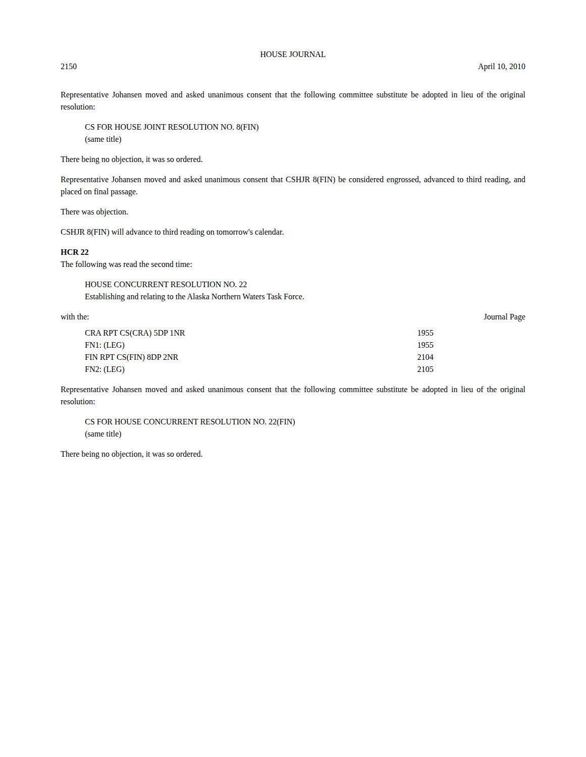HOUSE JOURNAL
2150 April 10, 2010
Representative Johansen moved and asked unanimous consent that the following committee substitute be adopted in lieu of the original resolution:
CS FOR HOUSE JOINT RESOLUTION NO. 8(FIN)
(same title)
There being no objection, it was so ordered.
Representative Johansen moved and asked unanimous consent that CSHJR 8(FIN) be considered engrossed, advanced to third reading, and placed on final passage.
There was objection.
CSHJR 8(FIN) will advance to third reading on tomorrow's calendar.
HCR 22
The following was read the second time:
HOUSE CONCURRENT RESOLUTION NO. 22
Establishing and relating to the Alaska Northern Waters Task Force.
with the: Journal Page
| CRA RPT CS(CRA) 5DP 1NR | 1955 |
| FN1: (LEG) | 1955 |
| FIN RPT CS(FIN) 8DP 2NR | 2104 |
| FN2: (LEG) | 2105 |
Representative Johansen moved and asked unanimous consent that the following committee substitute be adopted in lieu of the original resolution:
CS FOR HOUSE CONCURRENT RESOLUTION NO. 22(FIN)
(same title)
There being no objection, it was so ordered.